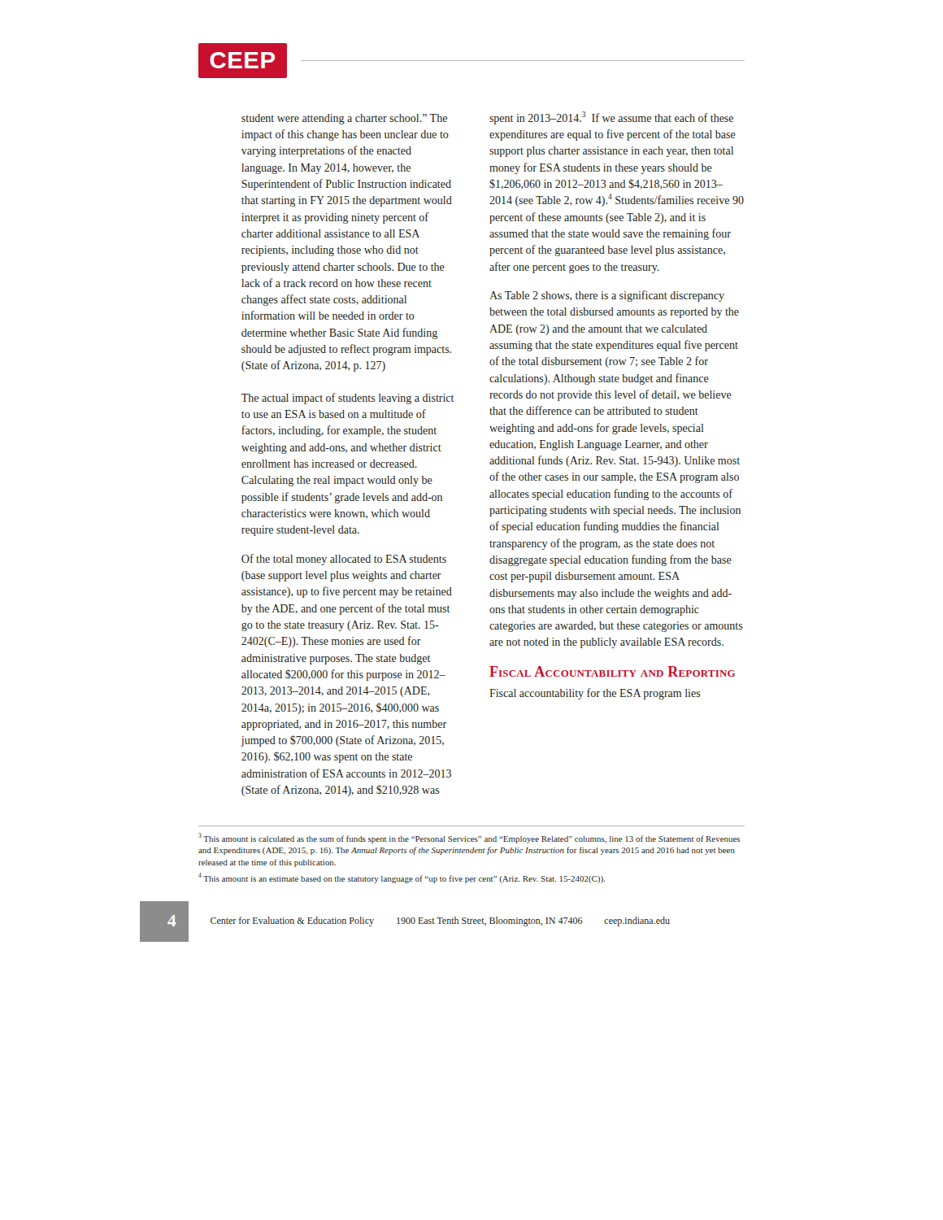CEEP
student were attending a charter school.” The impact of this change has been unclear due to varying interpretations of the enacted language. In May 2014, however, the Superintendent of Public Instruction indicated that starting in FY 2015 the department would interpret it as providing ninety percent of charter additional assistance to all ESA recipients, including those who did not previously attend charter schools. Due to the lack of a track record on how these recent changes affect state costs, additional information will be needed in order to determine whether Basic State Aid funding should be adjusted to reflect program impacts. (State of Arizona, 2014, p. 127)
The actual impact of students leaving a district to use an ESA is based on a multitude of factors, including, for example, the student weighting and add-ons, and whether district enrollment has increased or decreased. Calculating the real impact would only be possible if students’ grade levels and add-on characteristics were known, which would require student-level data.
Of the total money allocated to ESA students (base support level plus weights and charter assistance), up to five percent may be retained by the ADE, and one percent of the total must go to the state treasury (Ariz. Rev. Stat. 15-2402(C–E)). These monies are used for administrative purposes. The state budget allocated $200,000 for this purpose in 2012–2013, 2013–2014, and 2014–2015 (ADE, 2014a, 2015); in 2015–2016, $400,000 was appropriated, and in 2016–2017, this number jumped to $700,000 (State of Arizona, 2015, 2016). $62,100 was spent on the state administration of ESA accounts in 2012–2013 (State of Arizona, 2014), and $210,928 was
spent in 2013–2014.3 If we assume that each of these expenditures are equal to five percent of the total base support plus charter assistance in each year, then total money for ESA students in these years should be $1,206,060 in 2012–2013 and $4,218,560 in 2013–2014 (see Table 2, row 4).4 Students/families receive 90 percent of these amounts (see Table 2), and it is assumed that the state would save the remaining four percent of the guaranteed base level plus assistance, after one percent goes to the treasury.
As Table 2 shows, there is a significant discrepancy between the total disbursed amounts as reported by the ADE (row 2) and the amount that we calculated assuming that the state expenditures equal five percent of the total disbursement (row 7; see Table 2 for calculations). Although state budget and finance records do not provide this level of detail, we believe that the difference can be attributed to student weighting and add-ons for grade levels, special education, English Language Learner, and other additional funds (Ariz. Rev. Stat. 15-943). Unlike most of the other cases in our sample, the ESA program also allocates special education funding to the accounts of participating students with special needs. The inclusion of special education funding muddies the financial transparency of the program, as the state does not disaggregate special education funding from the base cost per-pupil disbursement amount. ESA disbursements may also include the weights and add-ons that students in other certain demographic categories are awarded, but these categories or amounts are not noted in the publicly available ESA records.
Fiscal Accountability and Reporting
Fiscal accountability for the ESA program lies
3 This amount is calculated as the sum of funds spent in the “Personal Services” and “Employee Related” columns, line 13 of the Statement of Revenues and Expenditures (ADE, 2015, p. 16). The Annual Reports of the Superintendent for Public Instruction for fiscal years 2015 and 2016 had not yet been released at the time of this publication.
4 This amount is an estimate based on the statutory language of “up to five per cent” (Ariz. Rev. Stat. 15-2402(C)).
4
Center for Evaluation & Education Policy 1900 East Tenth Street, Bloomington, IN 47406 ceep.indiana.edu